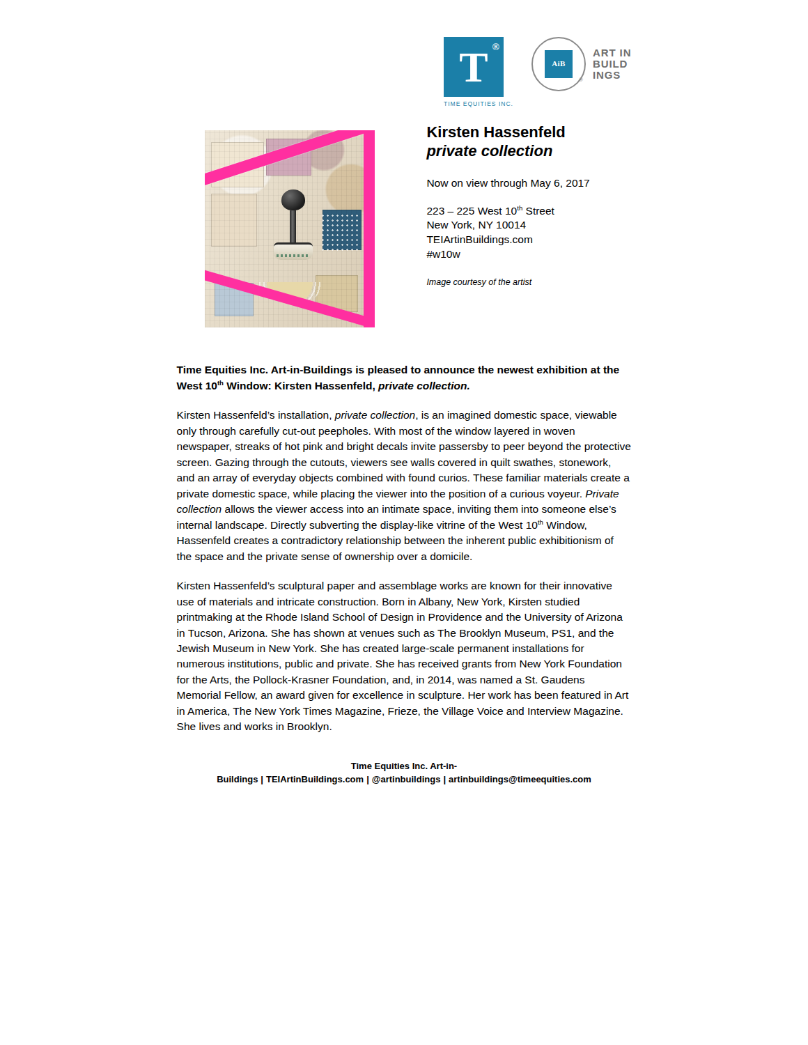T®
TIME EQUITIES INC.
AiB
®
Art in
Build
ings
Kirsten Hassenfeld
private collection
Now on view through May 6, 2017
223 – 225 West 10th Street
New York, NY 10014
TEIArtinBuildings.com
#w10w
Image courtesy of the artist
Time Equities Inc. Art-in-Buildings is pleased to announce the newest exhibition at the West 10th Window: Kirsten Hassenfeld, private collection.
Kirsten Hassenfeld’s installation, private collection, is an imagined domestic space, viewable only through carefully cut-out peepholes. With most of the window layered in woven newspaper, streaks of hot pink and bright decals invite passersby to peer beyond the protective screen. Gazing through the cutouts, viewers see walls covered in quilt swathes, stonework, and an array of everyday objects combined with found curios. These familiar materials create a private domestic space, while placing the viewer into the position of a curious voyeur. Private collection allows the viewer access into an intimate space, inviting them into someone else’s internal landscape. Directly subverting the display-like vitrine of the West 10th Window, Hassenfeld creates a contradictory relationship between the inherent public exhibitionism of the space and the private sense of ownership over a domicile.
Kirsten Hassenfeld’s sculptural paper and assemblage works are known for their innovative use of materials and intricate construction. Born in Albany, New York, Kirsten studied printmaking at the Rhode Island School of Design in Providence and the University of Arizona in Tucson, Arizona. She has shown at venues such as The Brooklyn Museum, PS1, and the Jewish Museum in New York. She has created large-scale permanent installations for numerous institutions, public and private. She has received grants from New York Foundation for the Arts, the Pollock-Krasner Foundation, and, in 2014, was named a St. Gaudens Memorial Fellow, an award given for excellence in sculpture. Her work has been featured in Art in America, The New York Times Magazine, Frieze, the Village Voice and Interview Magazine. She lives and works in Brooklyn.
Time Equities Inc. Art-in-Buildings|TEIArtinBuildings.com|@artinbuildings|artinbuildings@timeequities.com